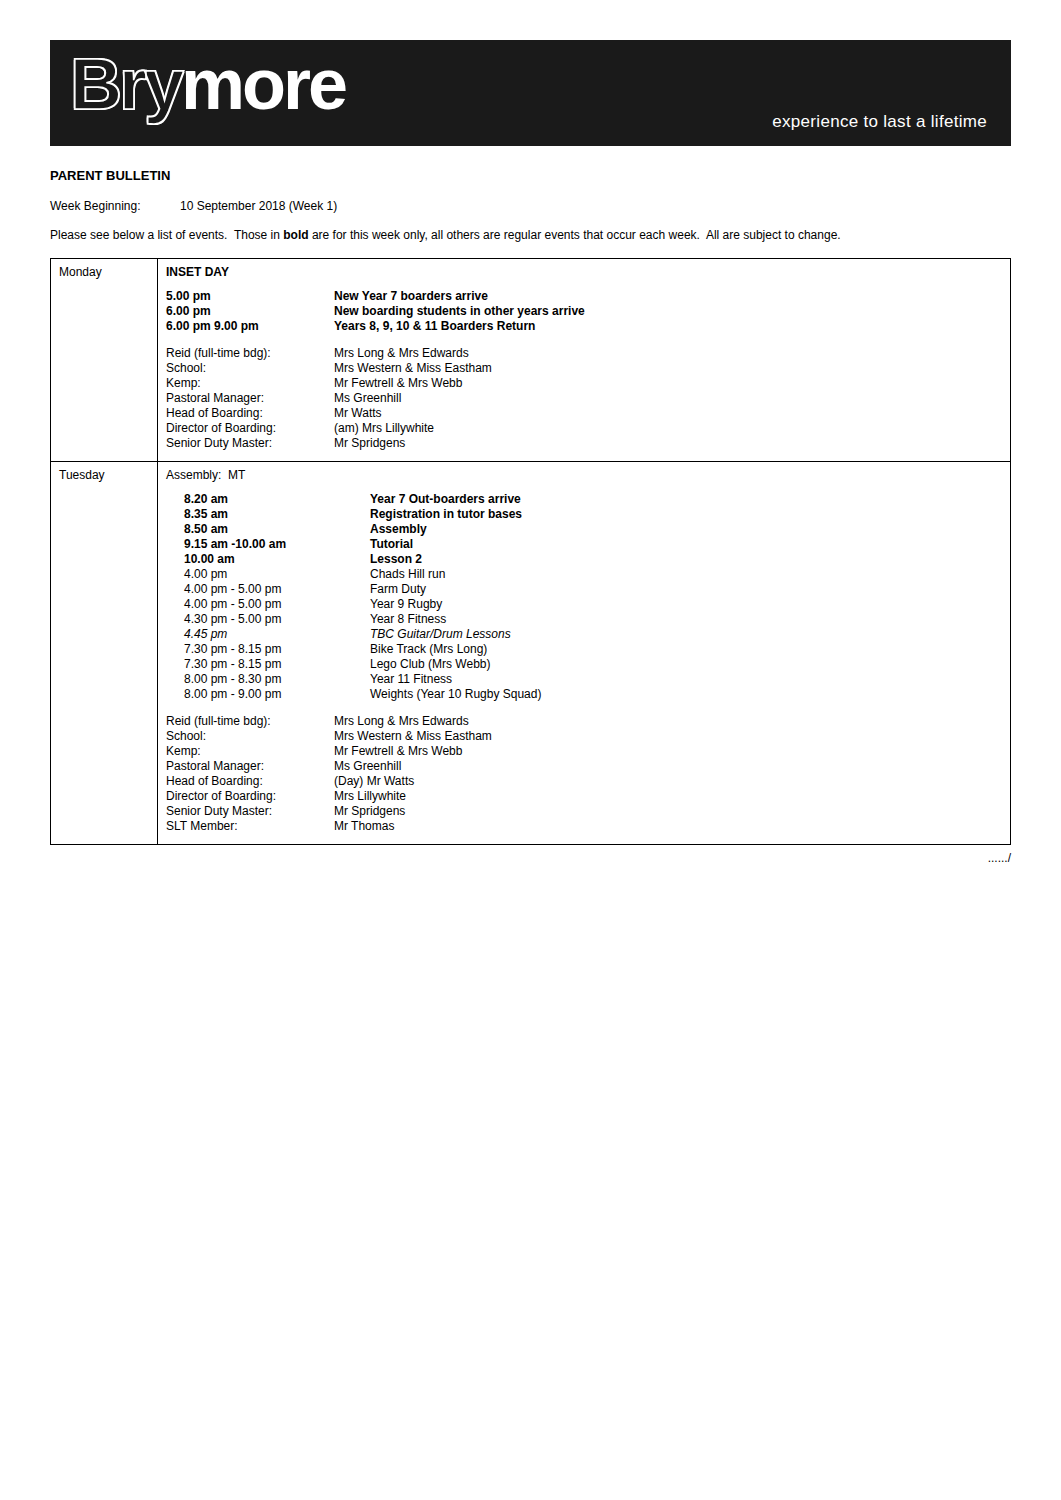Bry more
experience to last a lifetime
PARENT BULLETIN
Week Beginning: 10 September 2018 (Week 1)
Please see below a list of events. Those in bold are for this week only, all others are regular events that occur each week. All are subject to change.
| Monday | INSET DAY / 5.00 pm / New Year 7 boarders arrive / / 6.00 pm / New boarding students in other years arrive / / 6.00 pm 9.00 pm / Years 8, 9, 10 & 11 Boarders Return / / Reid (full-time bdg): / Mrs Long & Mrs Edwards / / School: / Mrs Western & Miss Eastham / / Kemp: / Mr Fewtrell & Mrs Webb / / Pastoral Manager: / Ms Greenhill / / Head of Boarding: / Mr Watts / / Director of Boarding: / (am) Mrs Lillywhite / / Senior Duty Master: / Mr Spridgens / |
| Tuesday | Assembly: MT / 8.20 am / Year 7 Out-boarders arrive / / 8.35 am / Registration in tutor bases / / 8.50 am / Assembly / / 9.15 am -10.00 am / Tutorial / / 10.00 am / Lesson 2 / / 4.00 pm / Chads Hill run / / 4.00 pm - 5.00 pm / Farm Duty / / 4.00 pm - 5.00 pm / Year 9 Rugby / / 4.30 pm - 5.00 pm / Year 8 Fitness / / 4.45 pm / TBC Guitar/Drum Lessons / / 7.30 pm - 8.15 pm / Bike Track (Mrs Long) / / 7.30 pm - 8.15 pm / Lego Club (Mrs Webb) / / 8.00 pm - 8.30 pm / Year 11 Fitness / / 8.00 pm - 9.00 pm / Weights (Year 10 Rugby Squad) / / Reid (full-time bdg): / Mrs Long & Mrs Edwards / / School: / Mrs Western & Miss Eastham / / Kemp: / Mr Fewtrell & Mrs Webb / / Pastoral Manager: / Ms Greenhill / / Head of Boarding: / (Day) Mr Watts / / Director of Boarding: / Mrs Lillywhite / / Senior Duty Master: / Mr Spridgens / / SLT Member: / Mr Thomas / |
....../